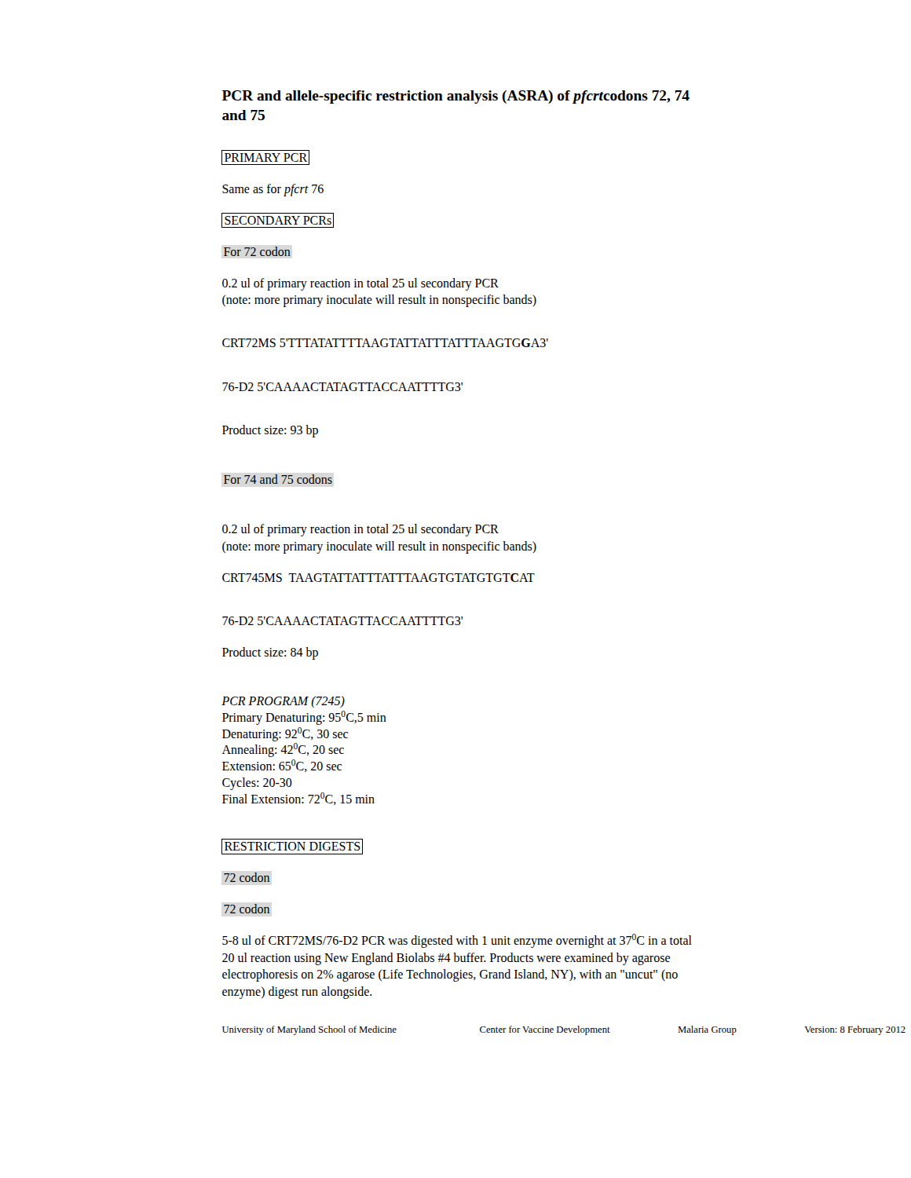PCR and allele-specific restriction analysis (ASRA) of pfcrtcodons 72, 74 and 75
PRIMARY PCR
Same as for pfcrt 76
SECONDARY PCRs
For 72 codon
0.2 ul of primary reaction in total 25 ul secondary PCR
(note: more primary inoculate will result in nonspecific bands)
CRT72MS 5'TTTATATTTTAAGTATTATTTATTTAAGTGGA3'
76-D2 5'CAAAACTATAGTTACCAATTTTG3'
Product size: 93 bp
For 74 and 75 codons
0.2 ul of primary reaction in total 25 ul secondary PCR
(note: more primary inoculate will result in nonspecific bands)
CRT745MS TAAGTATTATTTATTTAAGTGTATGTGTCAT
76-D2 5'CAAAACTATAGTTACCAATTTTG3'
Product size: 84 bp
PCR PROGRAM (7245)
Primary Denaturing: 950C,5 min
Denaturing: 920C, 30 sec
Annealing: 420C, 20 sec
Extension: 650C, 20 sec
Cycles: 20-30
Final Extension: 720C, 15 min
RESTRICTION DIGESTS
72 codon
72 codon
5-8 ul of CRT72MS/76-D2 PCR was digested with 1 unit enzyme overnight at 370C in a total 20 ul reaction using New England Biolabs #4 buffer. Products were examined by agarose electrophoresis on 2% agarose (Life Technologies, Grand Island, NY), with an "uncut" (no enzyme) digest run alongside.
University of Maryland School of Medicine Center for Vaccine Development Malaria Group Version: 8 February 2012